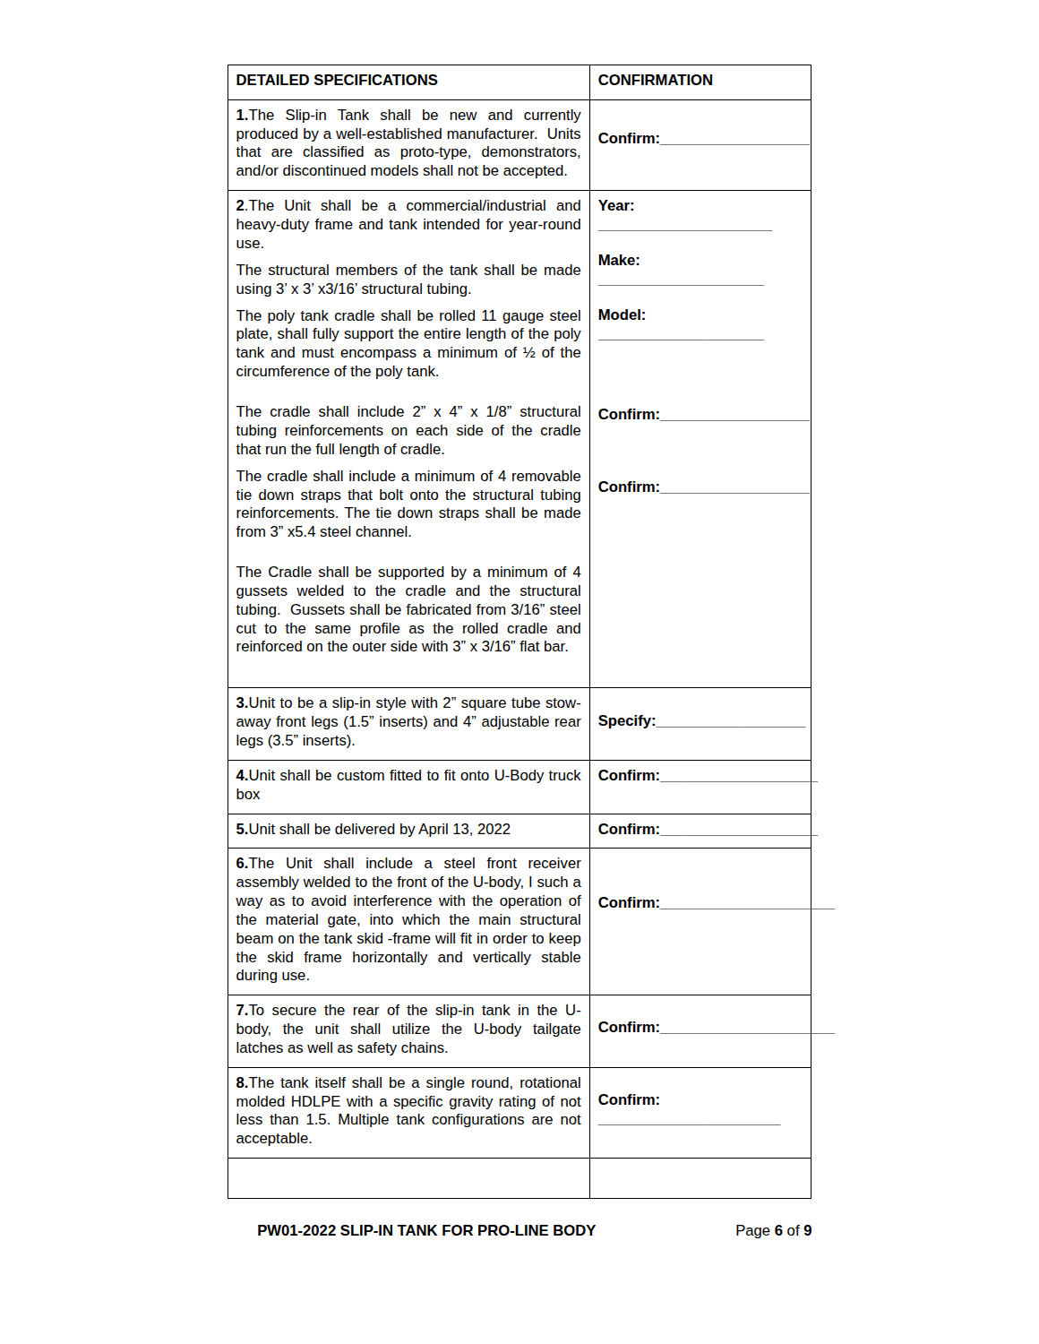| DETAILED SPECIFICATIONS | CONFIRMATION |
| --- | --- |
| 1. The Slip-in Tank shall be new and currently produced by a well-established manufacturer. Units that are classified as proto-type, demonstrators, and/or discontinued models shall not be accepted. | Confirm: __________________ |
| 2 .The Unit shall be a commercial/industrial and heavy-duty frame and tank intended for year-round use. The structural members of the tank shall be made using 3’ x 3’ x3/16’ structural tubing. The poly tank cradle shall be rolled 11 gauge steel plate, shall fully support the entire length of the poly tank and must encompass a minimum of ½ of the circumference of the poly tank. The cradle shall include 2” x 4” x 1/8” structural tubing reinforcements on each side of the cradle that run the full length of cradle. The cradle shall include a minimum of 4 removable tie down straps that bolt onto the structural tubing reinforcements. The tie down straps shall be made from 3” x5.4 steel channel. The Cradle shall be supported by a minimum of 4 gussets welded to the cradle and the structural tubing. Gussets shall be fabricated from 3/16” steel cut to the same profile as the rolled cradle and reinforced on the outer side with 3” x 3/16” flat bar. | Year: _____________________ Make: ____________________ Model: ____________________ Confirm: __________________ Confirm: __________________ |
| 3. Unit to be a slip-in style with 2” square tube stow-away front legs (1.5” inserts) and 4” adjustable rear legs (3.5” inserts). | Specify: __________________ |
| 4. Unit shall be custom fitted to fit onto U-Body truck box | Confirm: ___________________ |
| 5. Unit shall be delivered by April 13, 2022 | Confirm: ___________________ |
| 6. The Unit shall include a steel front receiver assembly welded to the front of the U-body, I such a way as to avoid interference with the operation of the material gate, into which the main structural beam on the tank skid -frame will fit in order to keep the skid frame horizontally and vertically stable during use. | Confirm: _____________________ |
| 7. To secure the rear of the slip-in tank in the U-body, the unit shall utilize the U-body tailgate latches as well as safety chains. | Confirm: _____________________ |
| 8. The tank itself shall be a single round, rotational molded HDLPE with a specific gravity rating of not less than 1.5. Multiple tank configurations are not acceptable. | Confirm: ______________________ |
PW01-2022 SLIP-IN TANK FOR PRO-LINE BODY
Page 6 of 9